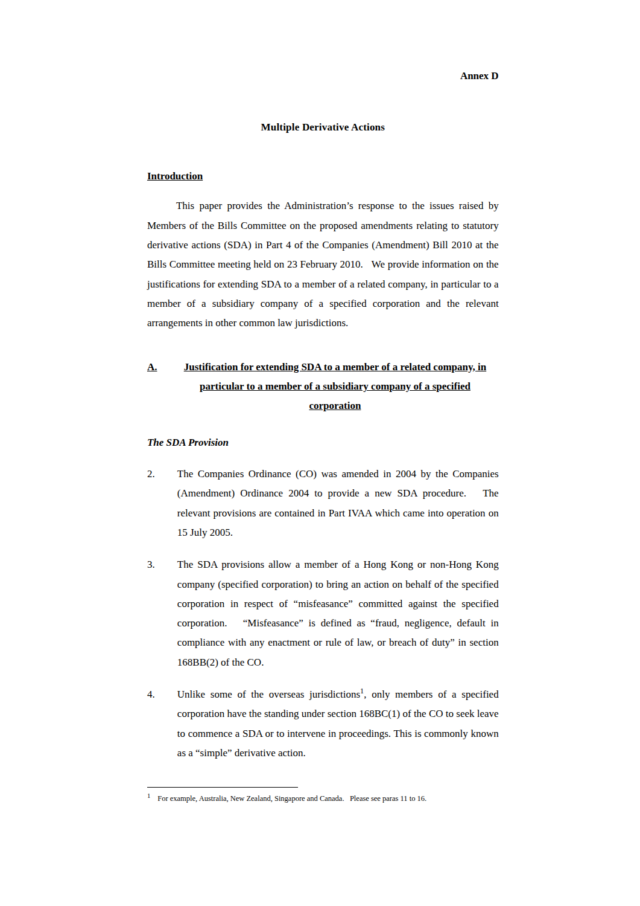Annex D
Multiple Derivative Actions
Introduction
This paper provides the Administration’s response to the issues raised by Members of the Bills Committee on the proposed amendments relating to statutory derivative actions (SDA) in Part 4 of the Companies (Amendment) Bill 2010 at the Bills Committee meeting held on 23 February 2010. We provide information on the justifications for extending SDA to a member of a related company, in particular to a member of a subsidiary company of a specified corporation and the relevant arrangements in other common law jurisdictions.
A.
Justification for extending SDA to a member of a related company, in particular to a member of a subsidiary company of a specified corporation
The SDA Provision
2.
The Companies Ordinance (CO) was amended in 2004 by the Companies (Amendment) Ordinance 2004 to provide a new SDA procedure. The relevant provisions are contained in Part IVAA which came into operation on 15 July 2005.
3.
The SDA provisions allow a member of a Hong Kong or non-Hong Kong company (specified corporation) to bring an action on behalf of the specified corporation in respect of “misfeasance” committed against the specified corporation. “Misfeasance” is defined as “fraud, negligence, default in compliance with any enactment or rule of law, or breach of duty” in section 168BB(2) of the CO.
4.
Unlike some of the overseas jurisdictions1, only members of a specified corporation have the standing under section 168BC(1) of the CO to seek leave to commence a SDA or to intervene in proceedings. This is commonly known as a “simple” derivative action.
1 For example, Australia, New Zealand, Singapore and Canada. Please see paras 11 to 16.